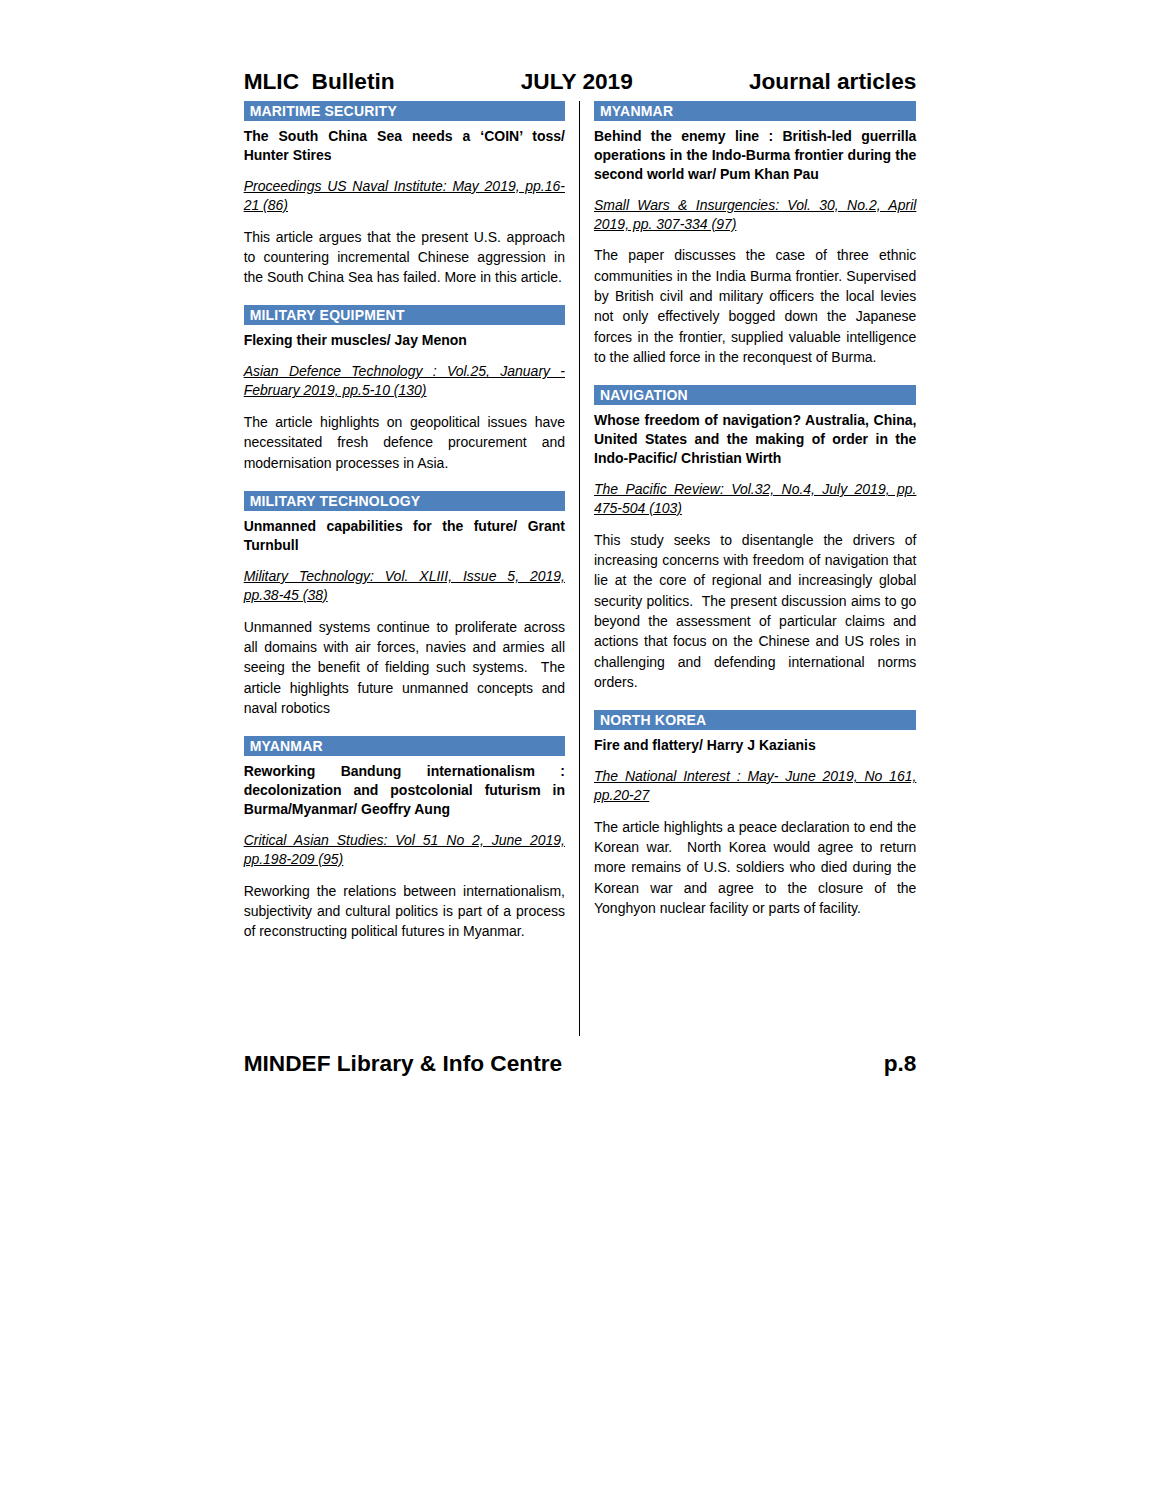MLIC Bulletin
JULY 2019
Journal articles
MARITIME SECURITY
The South China Sea needs a ‘COIN’ toss/ Hunter Stires
Proceedings US Naval Institute: May 2019, pp.16-21 (86)
This article argues that the present U.S. approach to countering incremental Chinese aggression in the South China Sea has failed. More in this article.
MILITARY EQUIPMENT
Flexing their muscles/ Jay Menon
Asian Defence Technology : Vol.25, January - February 2019, pp.5-10 (130)
The article highlights on geopolitical issues have necessitated fresh defence procurement and modernisation processes in Asia.
MILITARY TECHNOLOGY
Unmanned capabilities for the future/ Grant Turnbull
Military Technology: Vol. XLIII, Issue 5, 2019, pp.38-45 (38)
Unmanned systems continue to proliferate across all domains with air forces, navies and armies all seeing the benefit of fielding such systems. The article highlights future unmanned concepts and naval robotics
MYANMAR
Reworking Bandung internationalism : decolonization and postcolonial futurism in Burma/Myanmar/ Geoffry Aung
Critical Asian Studies: Vol 51 No 2, June 2019, pp.198-209 (95)
Reworking the relations between internationalism, subjectivity and cultural politics is part of a process of reconstructing political futures in Myanmar.
MYANMAR
Behind the enemy line : British-led guerrilla operations in the Indo-Burma frontier during the second world war/ Pum Khan Pau
Small Wars & Insurgencies: Vol. 30, No.2, April 2019, pp. 307-334 (97)
The paper discusses the case of three ethnic communities in the India Burma frontier. Supervised by British civil and military officers the local levies not only effectively bogged down the Japanese forces in the frontier, supplied valuable intelligence to the allied force in the reconquest of Burma.
NAVIGATION
Whose freedom of navigation? Australia, China, United States and the making of order in the Indo-Pacific/ Christian Wirth
The Pacific Review: Vol.32, No.4, July 2019, pp. 475-504 (103)
This study seeks to disentangle the drivers of increasing concerns with freedom of navigation that lie at the core of regional and increasingly global security politics. The present discussion aims to go beyond the assessment of particular claims and actions that focus on the Chinese and US roles in challenging and defending international norms orders.
NORTH KOREA
Fire and flattery/ Harry J Kazianis
The National Interest : May- June 2019, No 161, pp.20-27
The article highlights a peace declaration to end the Korean war. North Korea would agree to return more remains of U.S. soldiers who died during the Korean war and agree to the closure of the Yonghyon nuclear facility or parts of facility.
MINDEF Library & Info Centre
p.8